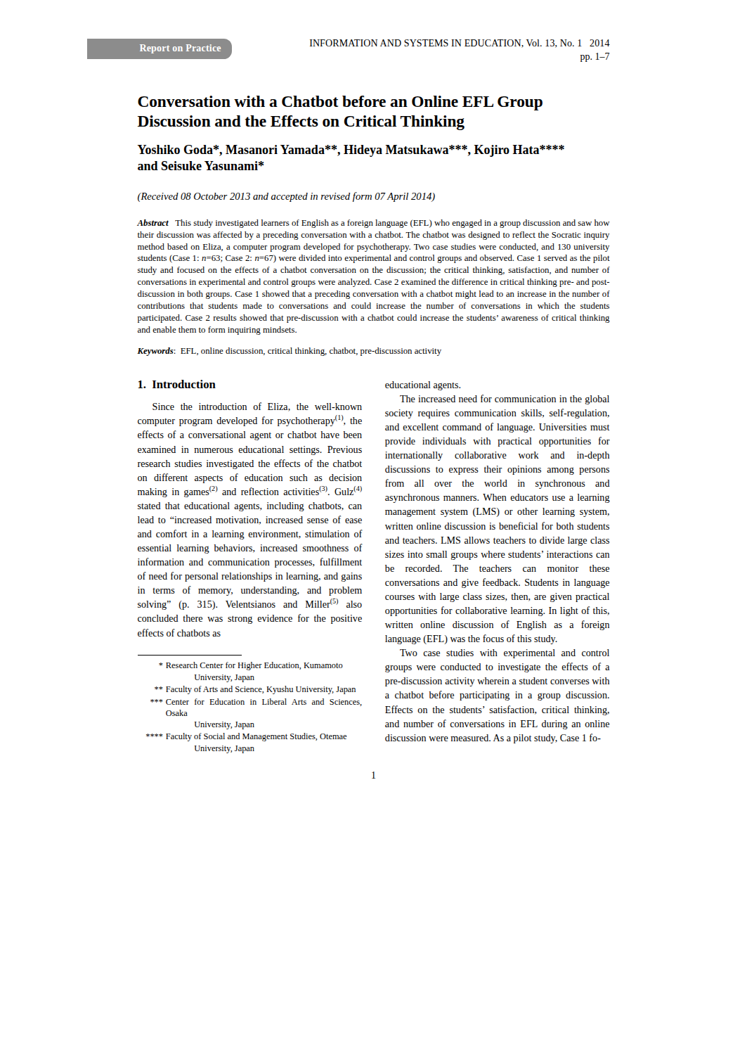Report on Practice
INFORMATION AND SYSTEMS IN EDUCATION, Vol. 13, No. 1 2014 pp. 1–7
Conversation with a Chatbot before an Online EFL Group Discussion and the Effects on Critical Thinking
Yoshiko Goda*, Masanori Yamada**, Hideya Matsukawa***, Kojiro Hata****
and Seisuke Yasunami*
(Received 08 October 2013 and accepted in revised form 07 April 2014)
Abstract This study investigated learners of English as a foreign language (EFL) who engaged in a group discussion and saw how their discussion was affected by a preceding conversation with a chatbot. The chatbot was designed to reflect the Socratic inquiry method based on Eliza, a computer program developed for psychotherapy. Two case studies were conducted, and 130 university students (Case 1: n=63; Case 2: n=67) were divided into experimental and control groups and observed. Case 1 served as the pilot study and focused on the effects of a chatbot conversation on the discussion; the critical thinking, satisfaction, and number of conversations in experimental and control groups were analyzed. Case 2 examined the difference in critical thinking pre- and post-discussion in both groups. Case 1 showed that a preceding conversation with a chatbot might lead to an increase in the number of contributions that students made to conversations and could increase the number of conversations in which the students participated. Case 2 results showed that pre-discussion with a chatbot could increase the students’ awareness of critical thinking and enable them to form inquiring mindsets.
Keywords: EFL, online discussion, critical thinking, chatbot, pre-discussion activity
1. Introduction
Since the introduction of Eliza, the well-known computer program developed for psychotherapy(1), the effects of a conversational agent or chatbot have been examined in numerous educational settings. Previous research studies investigated the effects of the chatbot on different aspects of education such as decision making in games(2) and reflection activities(3). Gulz(4) stated that educational agents, including chatbots, can lead to “increased motivation, increased sense of ease and comfort in a learning environment, stimulation of essential learning behaviors, increased smoothness of information and communication processes, fulfillment of need for personal relationships in learning, and gains in terms of memory, understanding, and problem solving” (p. 315). Velentsianos and Miller(5) also concluded there was strong evidence for the positive effects of chatbots as
*Research Center for Higher Education, KumamotoUniversity, Japan **Faculty of Arts and Science, Kyushu University, Japan ***Center for Education in Liberal Arts and Sciences, OsakaUniversity, Japan ****Faculty of Social and Management Studies, OtemaeUniversity, Japan
educational agents.
The increased need for communication in the global society requires communication skills, self-regulation, and excellent command of language. Universities must provide individuals with practical opportunities for internationally collaborative work and in-depth discussions to express their opinions among persons from all over the world in synchronous and asynchronous manners. When educators use a learning management system (LMS) or other learning system, written online discussion is beneficial for both students and teachers. LMS allows teachers to divide large class sizes into small groups where students’ interactions can be recorded. The teachers can monitor these conversations and give feedback. Students in language courses with large class sizes, then, are given practical opportunities for collaborative learning. In light of this, written online discussion of English as a foreign language (EFL) was the focus of this study.
Two case studies with experimental and control groups were conducted to investigate the effects of a pre-discussion activity wherein a student converses with a chatbot before participating in a group discussion. Effects on the students’ satisfaction, critical thinking, and number of conversations in EFL during an online discussion were measured. As a pilot study, Case 1 fo-
1